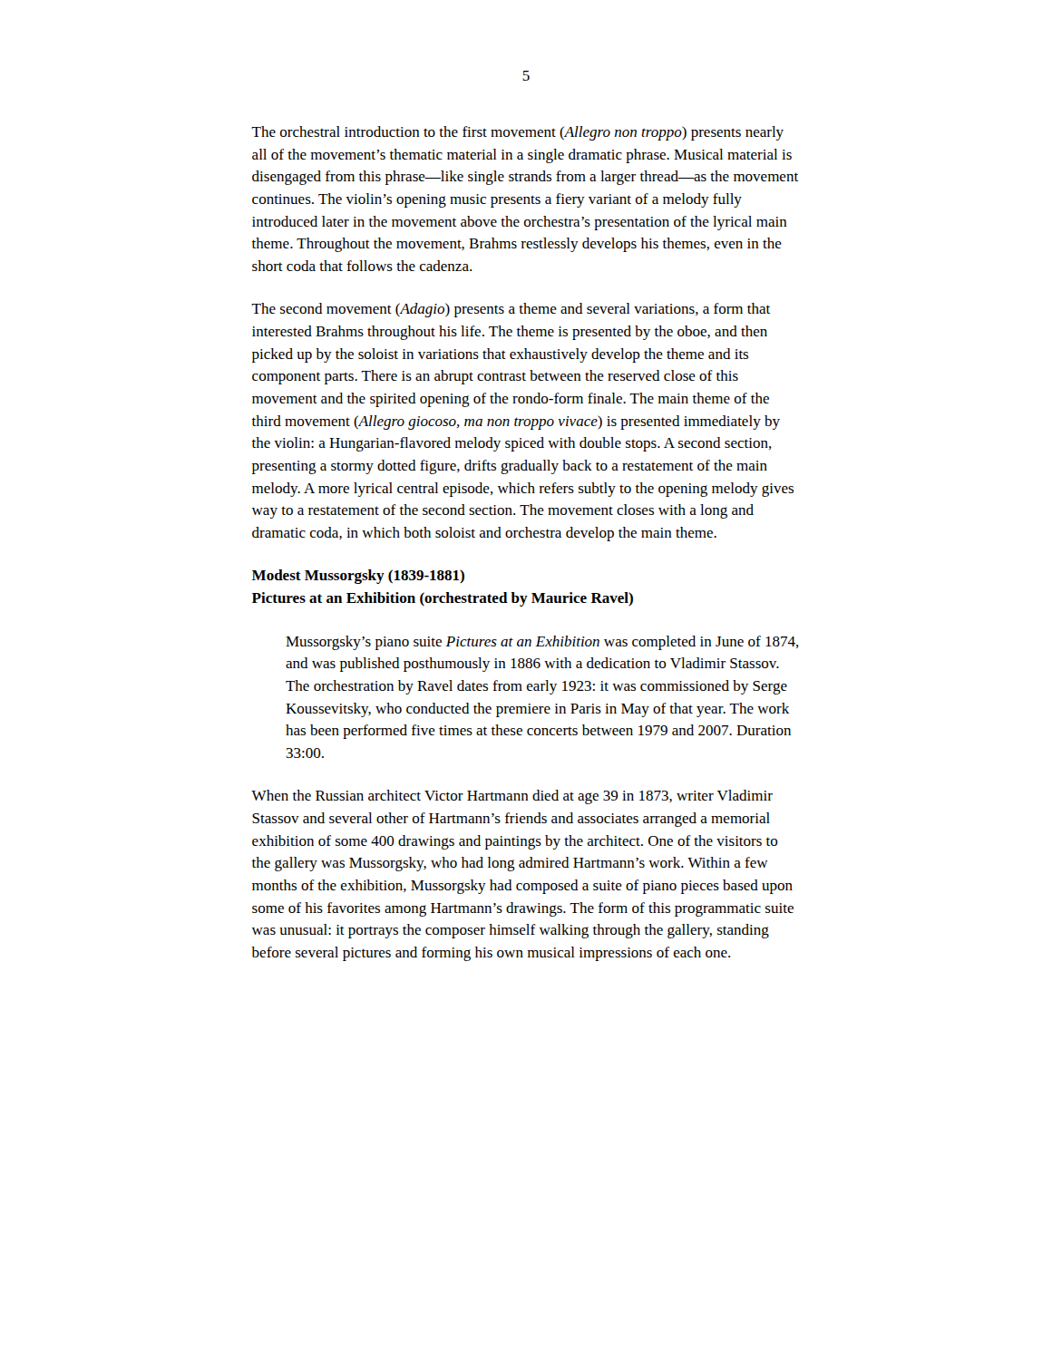5
The orchestral introduction to the first movement (Allegro non troppo) presents nearly all of the movement’s thematic material in a single dramatic phrase. Musical material is disengaged from this phrase—like single strands from a larger thread—as the movement continues. The violin’s opening music presents a fiery variant of a melody fully introduced later in the movement above the orchestra’s presentation of the lyrical main theme. Throughout the movement, Brahms restlessly develops his themes, even in the short coda that follows the cadenza.
The second movement (Adagio) presents a theme and several variations, a form that interested Brahms throughout his life. The theme is presented by the oboe, and then picked up by the soloist in variations that exhaustively develop the theme and its component parts. There is an abrupt contrast between the reserved close of this movement and the spirited opening of the rondo-form finale. The main theme of the third movement (Allegro giocoso, ma non troppo vivace) is presented immediately by the violin: a Hungarian-flavored melody spiced with double stops. A second section, presenting a stormy dotted figure, drifts gradually back to a restatement of the main melody. A more lyrical central episode, which refers subtly to the opening melody gives way to a restatement of the second section. The movement closes with a long and dramatic coda, in which both soloist and orchestra develop the main theme.
Modest Mussorgsky (1839-1881)
Pictures at an Exhibition (orchestrated by Maurice Ravel)
Mussorgsky’s piano suite Pictures at an Exhibition was completed in June of 1874, and was published posthumously in 1886 with a dedication to Vladimir Stassov. The orchestration by Ravel dates from early 1923: it was commissioned by Serge Koussevitsky, who conducted the premiere in Paris in May of that year. The work has been performed five times at these concerts between 1979 and 2007. Duration 33:00.
When the Russian architect Victor Hartmann died at age 39 in 1873, writer Vladimir Stassov and several other of Hartmann’s friends and associates arranged a memorial exhibition of some 400 drawings and paintings by the architect. One of the visitors to the gallery was Mussorgsky, who had long admired Hartmann’s work. Within a few months of the exhibition, Mussorgsky had composed a suite of piano pieces based upon some of his favorites among Hartmann’s drawings. The form of this programmatic suite was unusual: it portrays the composer himself walking through the gallery, standing before several pictures and forming his own musical impressions of each one.